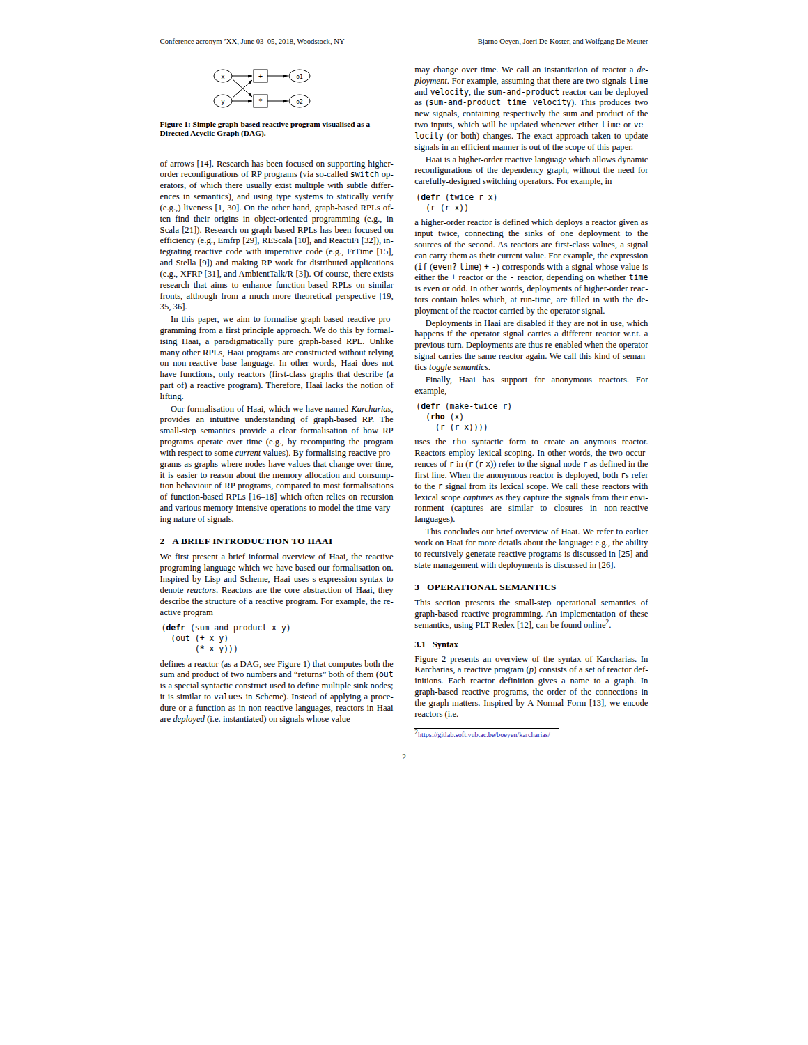Conference acronym ’XX, June 03–05, 2018, Woodstock, NY
Bjarno Oeyen, Joeri De Koster, and Wolfgang De Meuter
x y + * o1 o2
Figure 1: Simple graph-based reactive program visualised as a Directed Acyclic Graph (DAG).
of arrows [14]. Research has been focused on supporting higher-order reconfigurations of RP programs (via so-called switch operators, of which there usually exist multiple with subtle differences in semantics), and using type systems to statically verify (e.g.,) liveness [1, 30]. On the other hand, graph-based RPLs often find their origins in object-oriented programming (e.g., in Scala [21]). Research on graph-based RPLs has been focused on efficiency (e.g., Emfrp [29], REScala [10], and ReactiFi [32]), integrating reactive code with imperative code (e.g., FrTime [15], and Stella [9]) and making RP work for distributed applications (e.g., XFRP [31], and AmbientTalk/R [3]). Of course, there exists research that aims to enhance function-based RPLs on similar fronts, although from a much more theoretical perspective [19, 35, 36].
In this paper, we aim to formalise graph-based reactive programming from a first principle approach. We do this by formalising Haai, a paradigmatically pure graph-based RPL. Unlike many other RPLs, Haai programs are constructed without relying on non-reactive base language. In other words, Haai does not have functions, only reactors (first-class graphs that describe (a part of) a reactive program). Therefore, Haai lacks the notion of lifting.
Our formalisation of Haai, which we have named Karcharias, provides an intuitive understanding of graph-based RP. The small-step semantics provide a clear formalisation of how RP programs operate over time (e.g., by recomputing the program with respect to some current values). By formalising reactive programs as graphs where nodes have values that change over time, it is easier to reason about the memory allocation and consumption behaviour of RP programs, compared to most formalisations of function-based RPLs [16–18] which often relies on recursion and various memory-intensive operations to model the time-varying nature of signals.
2 A BRIEF INTRODUCTION TO HAAI
We first present a brief informal overview of Haai, the reactive programing language which we have based our formalisation on. Inspired by Lisp and Scheme, Haai uses s-expression syntax to denote reactors. Reactors are the core abstraction of Haai, they describe the structure of a reactive program. For example, the reactive program
(defr (sum-and-product x y) (out (+ x y) (* x y)))
defines a reactor (as a DAG, see Figure 1) that computes both the sum and product of two numbers and “returns” both of them (out is a special syntactic construct used to define multiple sink nodes; it is similar to values in Scheme). Instead of applying a procedure or a function as in non-reactive languages, reactors in Haai are deployed (i.e. instantiated) on signals whose value
may change over time. We call an instantiation of reactor a deployment. For example, assuming that there are two signals time and velocity, the sum-and-product reactor can be deployed as (sum-and-product time velocity). This produces two new signals, containing respectively the sum and product of the two inputs, which will be updated whenever either time or velocity (or both) changes. The exact approach taken to update signals in an efficient manner is out of the scope of this paper.
Haai is a higher-order reactive language which allows dynamic reconfigurations of the dependency graph, without the need for carefully-designed switching operators. For example, in
(defr (twice r x) (r (r x))
a higher-order reactor is defined which deploys a reactor given as input twice, connecting the sinks of one deployment to the sources of the second. As reactors are first-class values, a signal can carry them as their current value. For example, the expression (if (even? time) + -) corresponds with a signal whose value is either the + reactor or the - reactor, depending on whether time is even or odd. In other words, deployments of higher-order reactors contain holes which, at run-time, are filled in with the deployment of the reactor carried by the operator signal.
Deployments in Haai are disabled if they are not in use, which happens if the operator signal carries a different reactor w.r.t. a previous turn. Deployments are thus re-enabled when the operator signal carries the same reactor again. We call this kind of semantics toggle semantics.
Finally, Haai has support for anonymous reactors. For example,
(defr (make-twice r) (rho (x) (r (r x))))
uses the rho syntactic form to create an anymous reactor. Reactors employ lexical scoping. In other words, the two occurrences of r in (r (r x)) refer to the signal node r as defined in the first line. When the anonymous reactor is deployed, both rs refer to the r signal from its lexical scope. We call these reactors with lexical scope captures as they capture the signals from their environment (captures are similar to closures in non-reactive languages).
This concludes our brief overview of Haai. We refer to earlier work on Haai for more details about the language: e.g., the ability to recursively generate reactive programs is discussed in [25] and state management with deployments is discussed in [26].
3 OPERATIONAL SEMANTICS
This section presents the small-step operational semantics of graph-based reactive programming. An implementation of these semantics, using PLT Redex [12], can be found online2.
3.1 Syntax
Figure 2 presents an overview of the syntax of Karcharias. In Karcharias, a reactive program (p) consists of a set of reactor definitions. Each reactor definition gives a name to a graph. In graph-based reactive programs, the order of the connections in the graph matters. Inspired by A-Normal Form [13], we encode reactors (i.e.
2https://gitlab.soft.vub.ac.be/boeyen/karcharias/
2